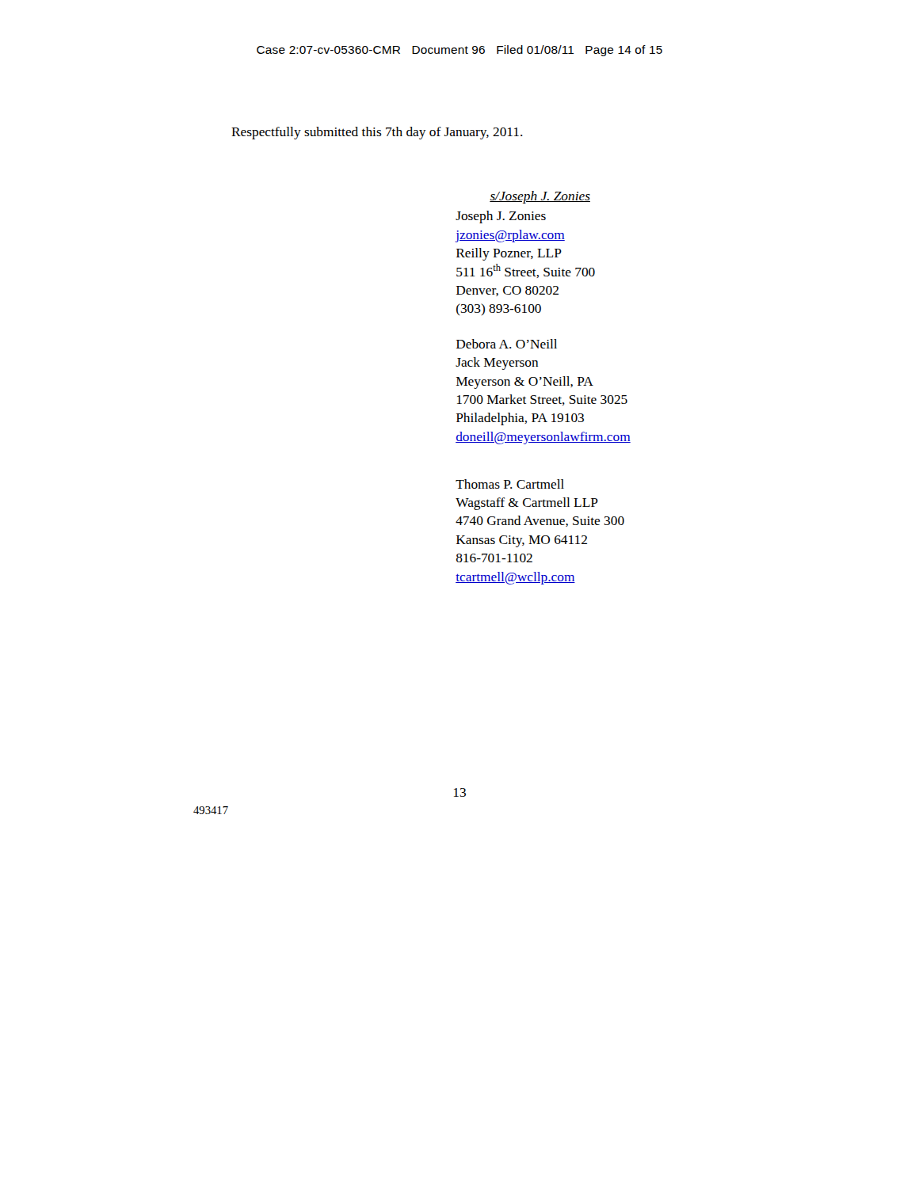Case 2:07-cv-05360-CMR Document 96 Filed 01/08/11 Page 14 of 15
Respectfully submitted this 7th day of January, 2011.
s/Joseph J. Zonies
Joseph J. Zonies
jzonies@rplaw.com
Reilly Pozner, LLP
511 16th Street, Suite 700
Denver, CO 80202
(303) 893-6100
Debora A. O’Neill
Jack Meyerson
Meyerson & O’Neill, PA
1700 Market Street, Suite 3025
Philadelphia, PA 19103
doneill@meyersonlawfirm.com
Thomas P. Cartmell
Wagstaff & Cartmell LLP
4740 Grand Avenue, Suite 300
Kansas City, MO 64112
816-701-1102
tcartmell@wcllp.com
13
493417